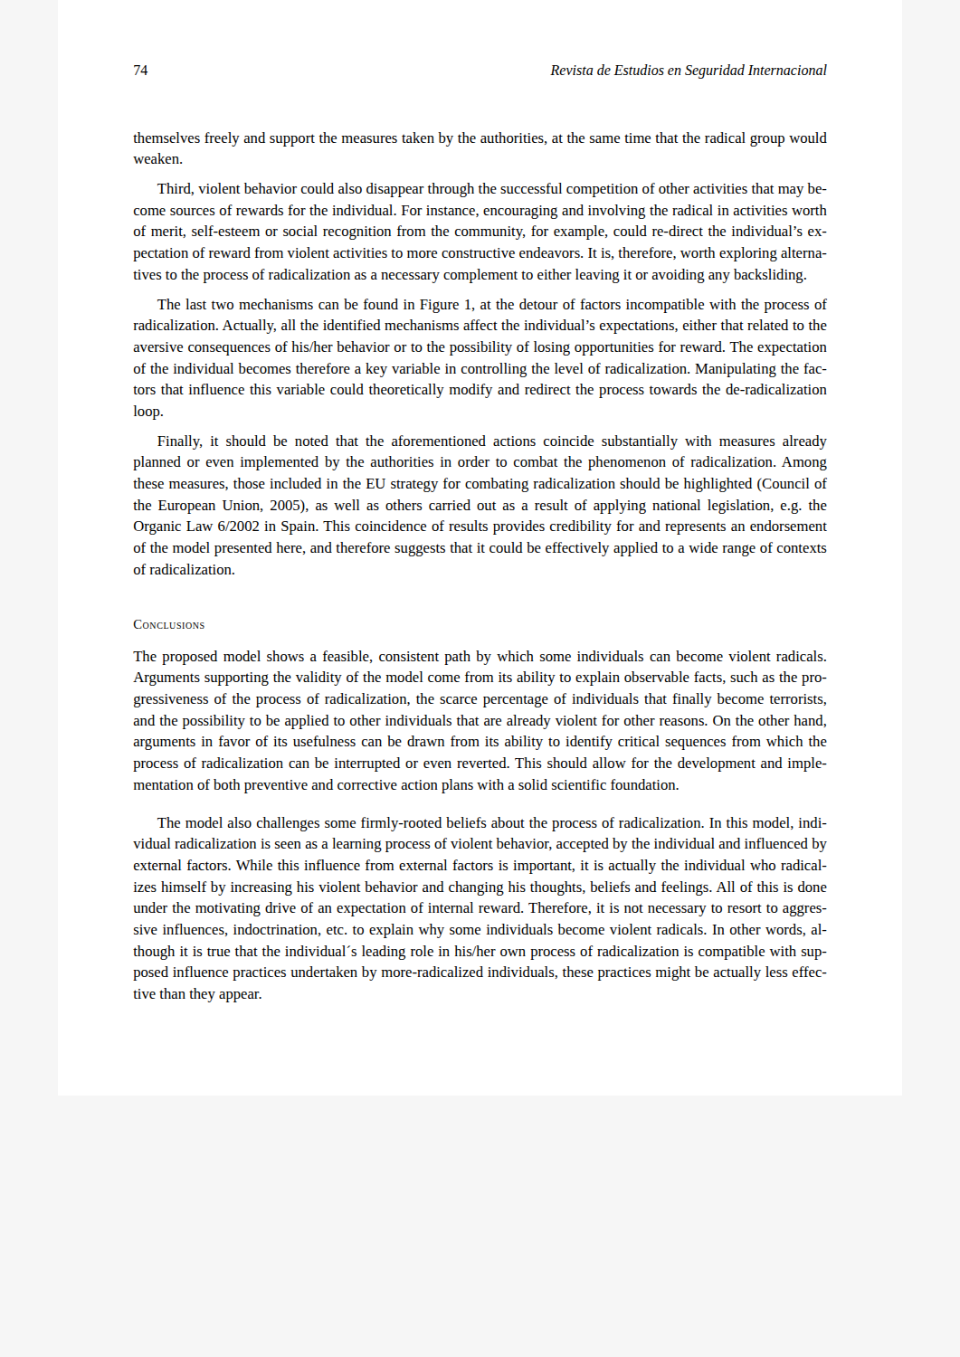74 Revista de Estudios en Seguridad Internacional
themselves freely and support the measures taken by the authorities, at the same time that the radical group would weaken.
Third, violent behavior could also disappear through the successful competition of other activities that may become sources of rewards for the individual. For instance, encouraging and involving the radical in activities worth of merit, self-esteem or social recognition from the community, for example, could re-direct the individual’s expectation of reward from violent activities to more constructive endeavors. It is, therefore, worth exploring alternatives to the process of radicalization as a necessary complement to either leaving it or avoiding any backsliding.
The last two mechanisms can be found in Figure 1, at the detour of factors incompatible with the process of radicalization. Actually, all the identified mechanisms affect the individual’s expectations, either that related to the aversive consequences of his/her behavior or to the possibility of losing opportunities for reward. The expectation of the individual becomes therefore a key variable in controlling the level of radicalization. Manipulating the factors that influence this variable could theoretically modify and redirect the process towards the de-radicalization loop.
Finally, it should be noted that the aforementioned actions coincide substantially with measures already planned or even implemented by the authorities in order to combat the phenomenon of radicalization. Among these measures, those included in the EU strategy for combating radicalization should be highlighted (Council of the European Union, 2005), as well as others carried out as a result of applying national legislation, e.g. the Organic Law 6/2002 in Spain. This coincidence of results provides credibility for and represents an endorsement of the model presented here, and therefore suggests that it could be effectively applied to a wide range of contexts of radicalization.
Conclusions
The proposed model shows a feasible, consistent path by which some individuals can become violent radicals. Arguments supporting the validity of the model come from its ability to explain observable facts, such as the progressiveness of the process of radicalization, the scarce percentage of individuals that finally become terrorists, and the possibility to be applied to other individuals that are already violent for other reasons. On the other hand, arguments in favor of its usefulness can be drawn from its ability to identify critical sequences from which the process of radicalization can be interrupted or even reverted. This should allow for the development and implementation of both preventive and corrective action plans with a solid scientific foundation.
The model also challenges some firmly-rooted beliefs about the process of radicalization. In this model, individual radicalization is seen as a learning process of violent behavior, accepted by the individual and influenced by external factors. While this influence from external factors is important, it is actually the individual who radicalizes himself by increasing his violent behavior and changing his thoughts, beliefs and feelings. All of this is done under the motivating drive of an expectation of internal reward. Therefore, it is not necessary to resort to aggressive influences, indoctrination, etc. to explain why some individuals become violent radicals. In other words, although it is true that the individual´s leading role in his/her own process of radicalization is compatible with supposed influence practices undertaken by more-radicalized individuals, these practices might be actually less effective than they appear.